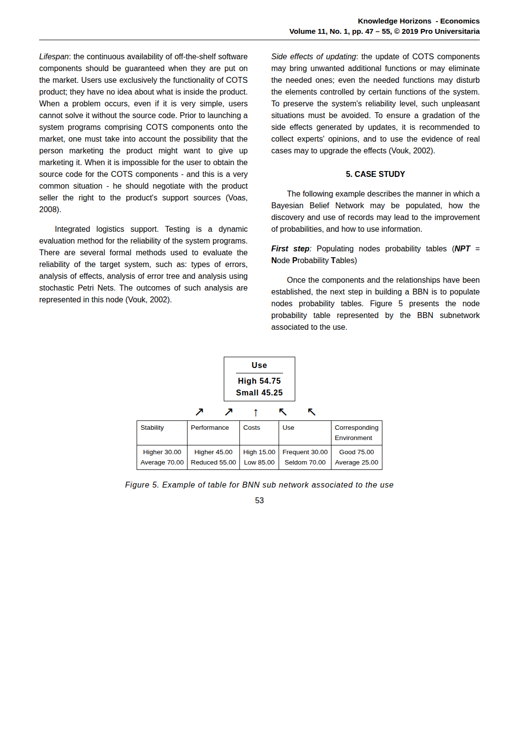Knowledge Horizons - Economics
Volume 11, No. 1, pp. 47 – 55, © 2019 Pro Universitaria
Lifespan: the continuous availability of off-the-shelf software components should be guaranteed when they are put on the market. Users use exclusively the functionality of COTS product; they have no idea about what is inside the product. When a problem occurs, even if it is very simple, users cannot solve it without the source code. Prior to launching a system programs comprising COTS components onto the market, one must take into account the possibility that the person marketing the product might want to give up marketing it. When it is impossible for the user to obtain the source code for the COTS components - and this is a very common situation - he should negotiate with the product seller the right to the product's support sources (Voas, 2008).
Integrated logistics support. Testing is a dynamic evaluation method for the reliability of the system programs. There are several formal methods used to evaluate the reliability of the target system, such as: types of errors, analysis of effects, analysis of error tree and analysis using stochastic Petri Nets. The outcomes of such analysis are represented in this node (Vouk, 2002).
Side effects of updating: the update of COTS components may bring unwanted additional functions or may eliminate the needed ones; even the needed functions may disturb the elements controlled by certain functions of the system. To preserve the system's reliability level, such unpleasant situations must be avoided. To ensure a gradation of the side effects generated by updates, it is recommended to collect experts' opinions, and to use the evidence of real cases may to upgrade the effects (Vouk, 2002).
5. CASE STUDY
The following example describes the manner in which a Bayesian Belief Network may be populated, how the discovery and use of records may lead to the improvement of probabilities, and how to use information.
First step: Populating nodes probability tables (NPT = Node Probability Tables)
Once the components and the relationships have been established, the next step in building a BBN is to populate nodes probability tables. Figure 5 presents the node probability table represented by the BBN subnetwork associated to the use.
Use
High 54.75
Small 45.25
↗ ↗ ↑ ↖ ↖
| Stability | Performance | Costs | Use | Corresponding Environment |
| Higher 30.00 Average 70.00 | Higher 45.00 Reduced 55.00 | High 15.00 Low 85.00 | Frequent 30.00 Seldom 70.00 | Good 75.00 Average 25.00 |
Figure 5. Example of table for BNN sub network associated to the use
53